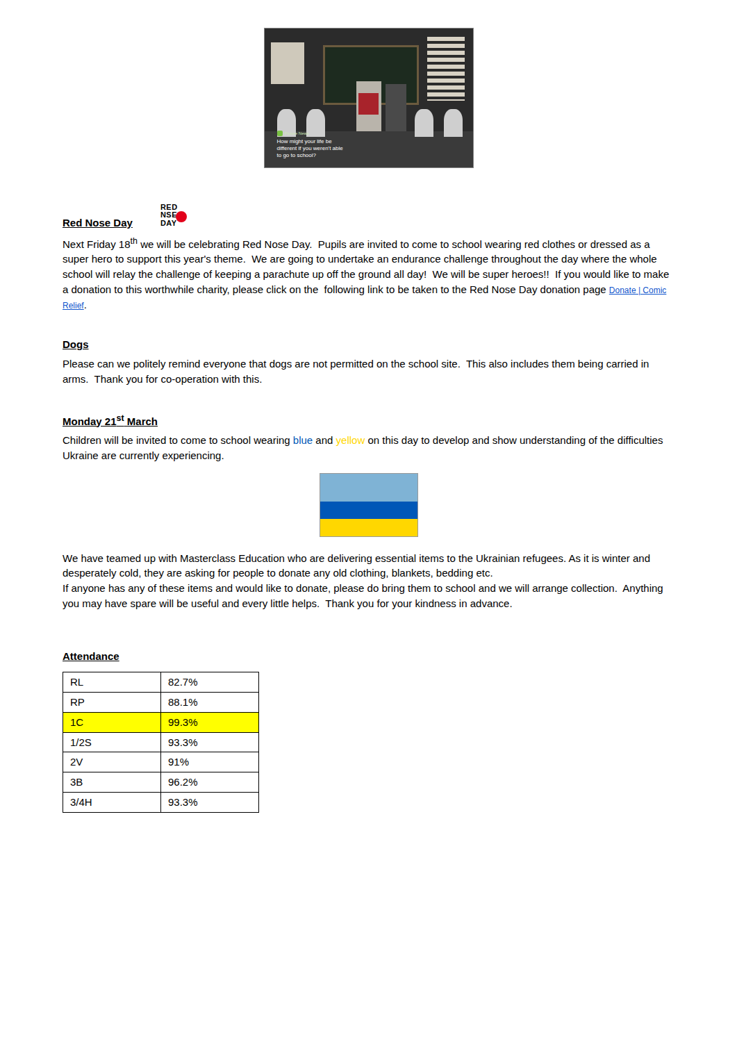Picture News How might your life be
different if you weren't able
to go to school?
Red Nose Day
RED
N SE
DAY
Next Friday 18th we will be celebrating Red Nose Day. Pupils are invited to come to school wearing red clothes or dressed as a super hero to support this year's theme. We are going to undertake an endurance challenge throughout the day where the whole school will relay the challenge of keeping a parachute up off the ground all day! We will be super heroes!! If you would like to make a donation to this worthwhile charity, please click on the following link to be taken to the Red Nose Day donation page Donate | Comic Relief.
Dogs
Please can we politely remind everyone that dogs are not permitted on the school site. This also includes them being carried in arms. Thank you for co-operation with this.
Monday 21st March
Children will be invited to come to school wearing blue and yellow on this day to develop and show understanding of the difficulties Ukraine are currently experiencing.
We have teamed up with Masterclass Education who are delivering essential items to the Ukrainian refugees. As it is winter and desperately cold, they are asking for people to donate any old clothing, blankets, bedding etc.
If anyone has any of these items and would like to donate, please do bring them to school and we will arrange collection. Anything you may have spare will be useful and every little helps. Thank you for your kindness in advance.
Attendance
| RL | 82.7% |
| RP | 88.1% |
| 1C | 99.3% |
| 1/2S | 93.3% |
| 2V | 91% |
| 3B | 96.2% |
| 3/4H | 93.3% |